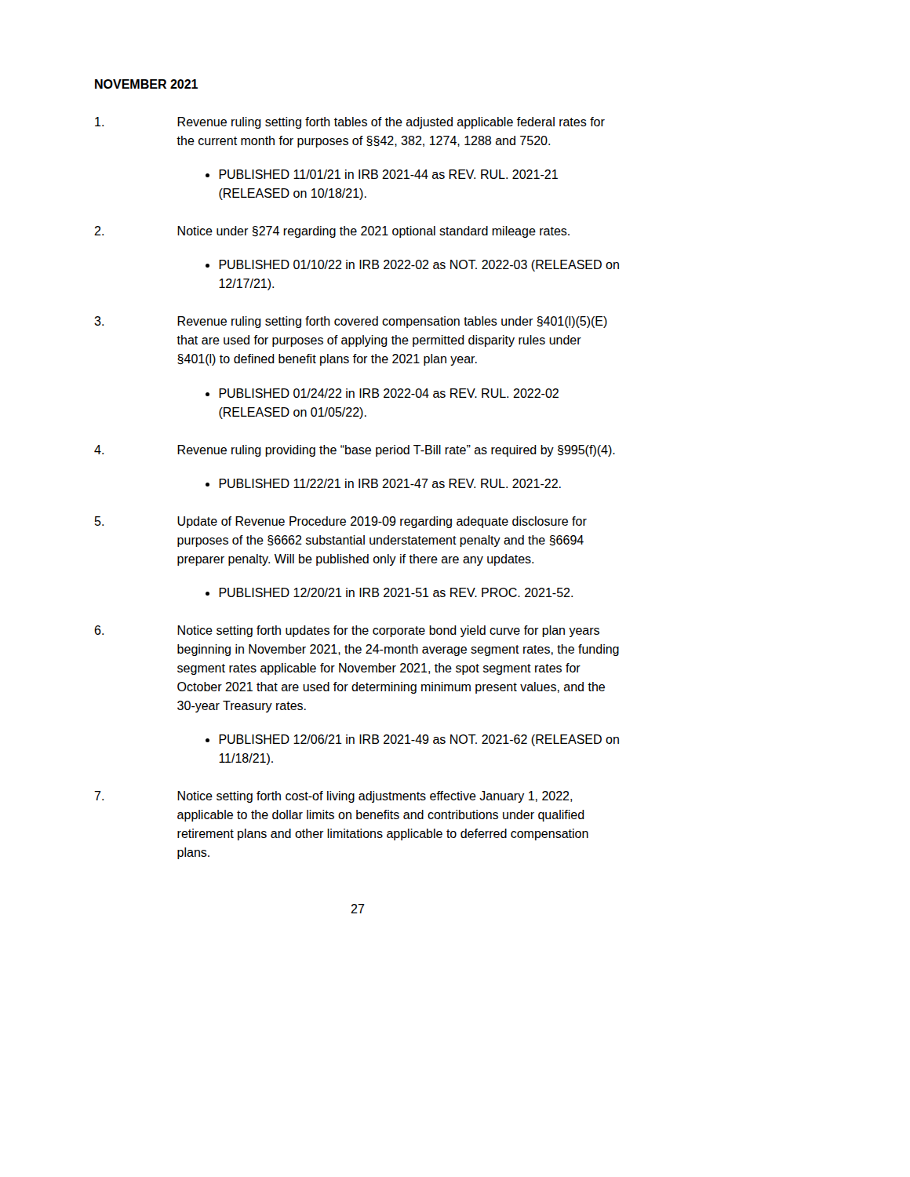NOVEMBER 2021
1. Revenue ruling setting forth tables of the adjusted applicable federal rates for the current month for purposes of §§42, 382, 1274, 1288 and 7520.
PUBLISHED 11/01/21 in IRB 2021-44 as REV. RUL. 2021-21 (RELEASED on 10/18/21).
2. Notice under §274 regarding the 2021 optional standard mileage rates.
PUBLISHED 01/10/22 in IRB 2022-02 as NOT. 2022-03 (RELEASED on 12/17/21).
3. Revenue ruling setting forth covered compensation tables under §401(l)(5)(E) that are used for purposes of applying the permitted disparity rules under §401(l) to defined benefit plans for the 2021 plan year.
PUBLISHED 01/24/22 in IRB 2022-04 as REV. RUL. 2022-02 (RELEASED on 01/05/22).
4. Revenue ruling providing the “base period T-Bill rate” as required by §995(f)(4).
PUBLISHED 11/22/21 in IRB 2021-47 as REV. RUL. 2021-22.
5. Update of Revenue Procedure 2019-09 regarding adequate disclosure for purposes of the §6662 substantial understatement penalty and the §6694 preparer penalty. Will be published only if there are any updates.
PUBLISHED 12/20/21 in IRB 2021-51 as REV. PROC. 2021-52.
6. Notice setting forth updates for the corporate bond yield curve for plan years beginning in November 2021, the 24-month average segment rates, the funding segment rates applicable for November 2021, the spot segment rates for October 2021 that are used for determining minimum present values, and the 30-year Treasury rates.
PUBLISHED 12/06/21 in IRB 2021-49 as NOT. 2021-62 (RELEASED on 11/18/21).
7. Notice setting forth cost-of living adjustments effective January 1, 2022, applicable to the dollar limits on benefits and contributions under qualified retirement plans and other limitations applicable to deferred compensation plans.
27